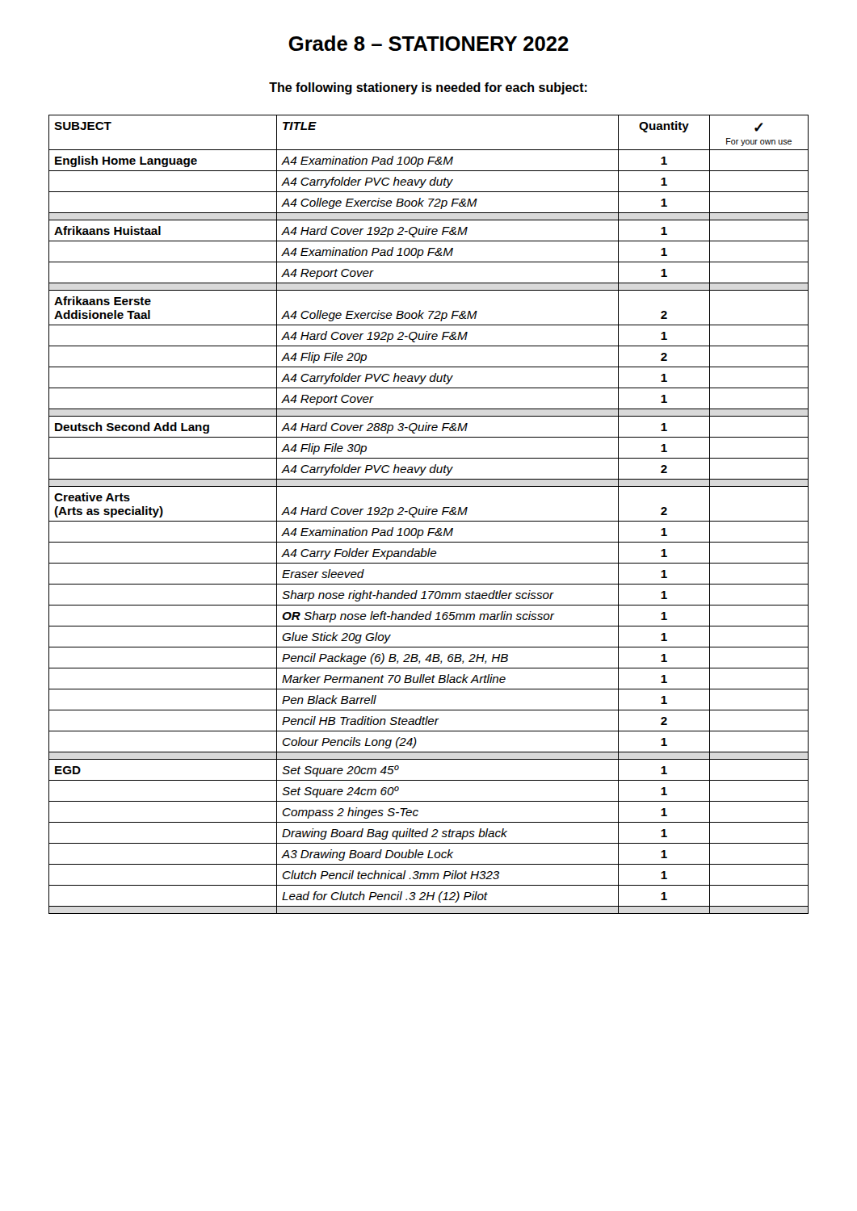Grade 8 – STATIONERY 2022
The following stationery is needed for each subject:
| SUBJECT | TITLE | Quantity | ✓ For your own use |
| --- | --- | --- | --- |
| English Home Language | A4 Examination Pad 100p F&M | 1 | |
| | A4 Carryfolder PVC heavy duty | 1 | |
| | A4 College Exercise Book 72p F&M | 1 | |
| Afrikaans Huistaal | A4 Hard Cover 192p 2-Quire F&M | 1 | |
| | A4 Examination Pad 100p F&M | 1 | |
| | A4 Report Cover | 1 | |
| Afrikaans Eerste Addisionele Taal | A4 College Exercise Book 72p F&M | 2 | |
| | A4 Hard Cover 192p 2-Quire F&M | 1 | |
| | A4 Flip File 20p | 2 | |
| | A4 Carryfolder PVC heavy duty | 1 | |
| | A4 Report Cover | 1 | |
| Deutsch Second Add Lang | A4 Hard Cover 288p 3-Quire F&M | 1 | |
| | A4 Flip File 30p | 1 | |
| | A4 Carryfolder PVC heavy duty | 2 | |
| Creative Arts (Arts as speciality) | A4 Hard Cover 192p 2-Quire F&M | 2 | |
| | A4 Examination Pad 100p F&M | 1 | |
| | A4 Carry Folder Expandable | 1 | |
| | Eraser sleeved | 1 | |
| | Sharp nose right-handed 170mm staedtler scissor | 1 | |
| | OR Sharp nose left-handed 165mm marlin scissor | 1 | |
| | Glue Stick 20g Gloy | 1 | |
| | Pencil Package (6) B, 2B, 4B, 6B, 2H, HB | 1 | |
| | Marker Permanent 70 Bullet Black Artline | 1 | |
| | Pen Black Barrell | 1 | |
| | Pencil HB Tradition Steadtler | 2 | |
| | Colour Pencils Long (24) | 1 | |
| EGD | Set Square 20cm 45º | 1 | |
| | Set Square 24cm 60º | 1 | |
| | Compass 2 hinges S-Tec | 1 | |
| | Drawing Board Bag quilted 2 straps black | 1 | |
| | A3 Drawing Board Double Lock | 1 | |
| | Clutch Pencil technical .3mm Pilot H323 | 1 | |
| | Lead for Clutch Pencil .3 2H (12) Pilot | 1 | |